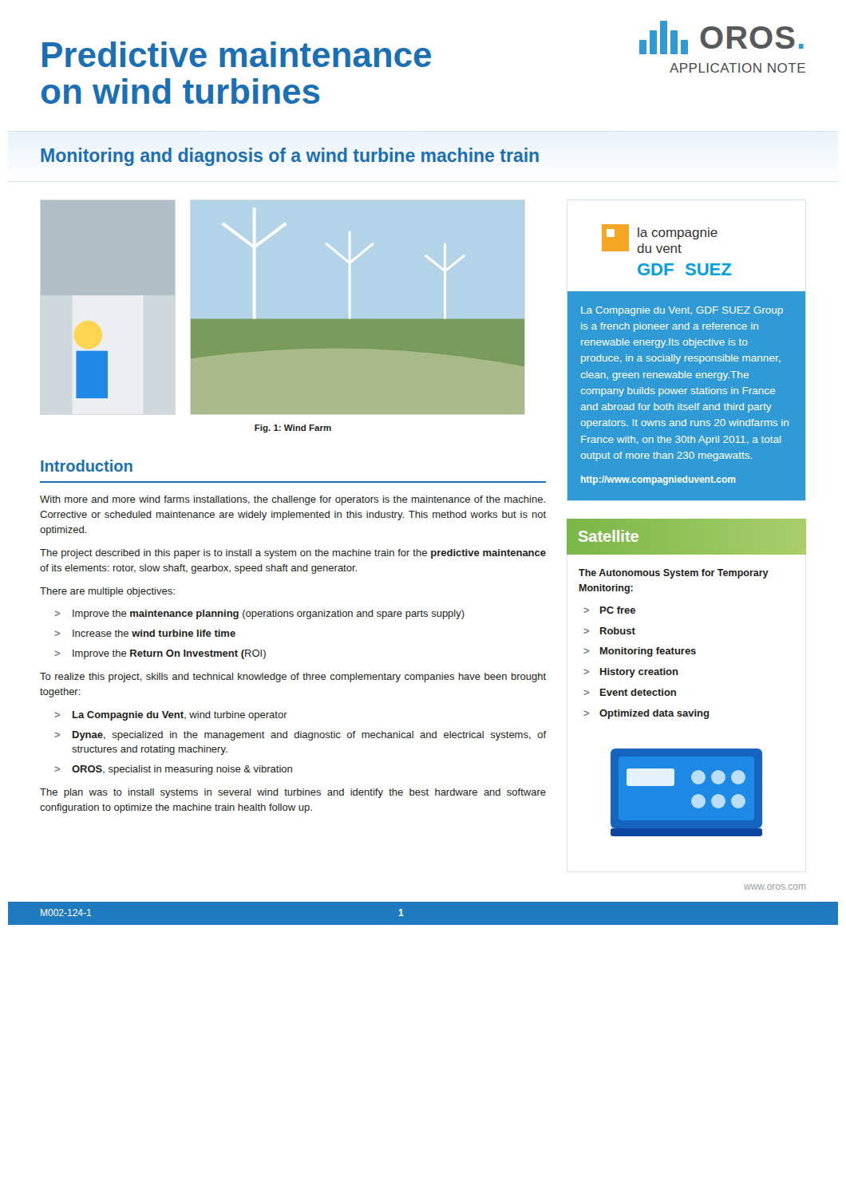OROS.
APPLICATION NOTE
Predictive maintenance
on wind turbines
Monitoring and diagnosis of a wind turbine machine train
Fig. 1: Wind Farm
Introduction
With more and more wind farms installations, the challenge for operators is the maintenance of the machine. Corrective or scheduled maintenance are widely implemented in this industry. This method works but is not optimized.
The project described in this paper is to install a system on the machine train for the predictive maintenance of its elements: rotor, slow shaft, gearbox, speed shaft and generator.
There are multiple objectives:
Improve the maintenance planning (operations organization and spare parts supply)
Increase the wind turbine life time
Improve the Return On Investment (ROI)
To realize this project, skills and technical knowledge of three complementary companies have been brought together:
La Compagnie du Vent, wind turbine operator
Dynae, specialized in the management and diagnostic of mechanical and electrical systems, of structures and rotating machinery.
OROS, specialist in measuring noise & vibration
The plan was to install systems in several wind turbines and identify the best hardware and software configuration to optimize the machine train health follow up.
La Compagnie du Vent, GDF SUEZ Group is a french pioneer and a reference in renewable energy.Its objective is to produce, in a socially responsible manner, clean, green renewable energy.The company builds power stations in France and abroad for both itself and third party operators. It owns and runs 20 windfarms in France with, on the 30th April 2011, a total output of more than 230 megawatts.
http://www.compagnieduvent.com
Satellite
The Autonomous System for Temporary Monitoring:
PC free
Robust
Monitoring features
History creation
Event detection
Optimized data saving
www.oros.com
M002-124-1
1